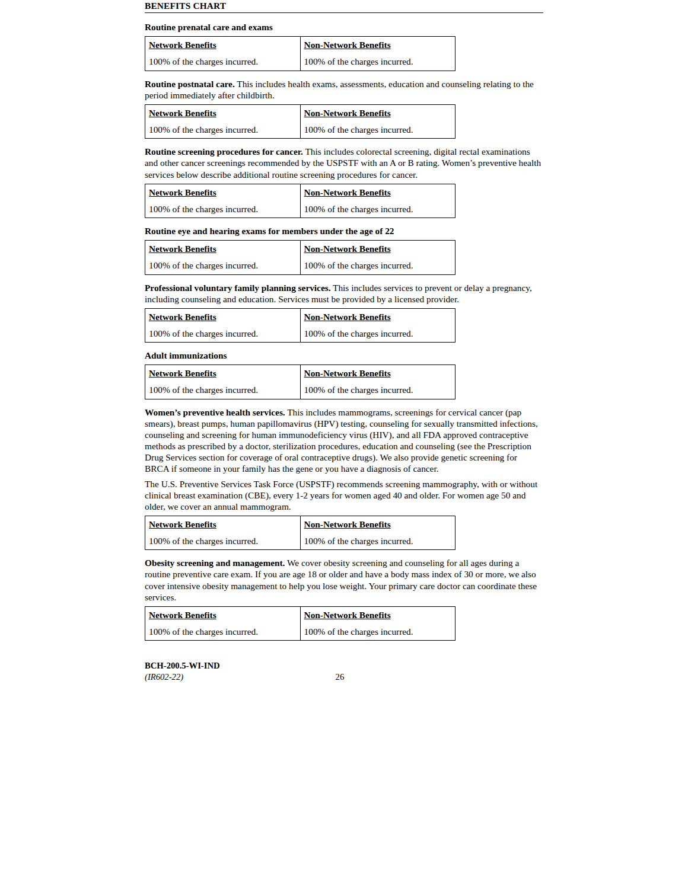BENEFITS CHART
Routine prenatal care and exams
| Network Benefits | Non-Network Benefits |
| 100% of the charges incurred. | 100% of the charges incurred. |
Routine postnatal care. This includes health exams, assessments, education and counseling relating to the period immediately after childbirth.
| Network Benefits | Non-Network Benefits |
| 100% of the charges incurred. | 100% of the charges incurred. |
Routine screening procedures for cancer. This includes colorectal screening, digital rectal examinations and other cancer screenings recommended by the USPSTF with an A or B rating. Women’s preventive health services below describe additional routine screening procedures for cancer.
| Network Benefits | Non-Network Benefits |
| 100% of the charges incurred. | 100% of the charges incurred. |
Routine eye and hearing exams for members under the age of 22
| Network Benefits | Non-Network Benefits |
| 100% of the charges incurred. | 100% of the charges incurred. |
Professional voluntary family planning services. This includes services to prevent or delay a pregnancy, including counseling and education. Services must be provided by a licensed provider.
| Network Benefits | Non-Network Benefits |
| 100% of the charges incurred. | 100% of the charges incurred. |
Adult immunizations
| Network Benefits | Non-Network Benefits |
| 100% of the charges incurred. | 100% of the charges incurred. |
Women’s preventive health services. This includes mammograms, screenings for cervical cancer (pap smears), breast pumps, human papillomavirus (HPV) testing, counseling for sexually transmitted infections, counseling and screening for human immunodeficiency virus (HIV), and all FDA approved contraceptive methods as prescribed by a doctor, sterilization procedures, education and counseling (see the Prescription Drug Services section for coverage of oral contraceptive drugs). We also provide genetic screening for BRCA if someone in your family has the gene or you have a diagnosis of cancer.
The U.S. Preventive Services Task Force (USPSTF) recommends screening mammography, with or without clinical breast examination (CBE), every 1-2 years for women aged 40 and older. For women age 50 and older, we cover an annual mammogram.
| Network Benefits | Non-Network Benefits |
| 100% of the charges incurred. | 100% of the charges incurred. |
Obesity screening and management. We cover obesity screening and counseling for all ages during a routine preventive care exam. If you are age 18 or older and have a body mass index of 30 or more, we also cover intensive obesity management to help you lose weight. Your primary care doctor can coordinate these services.
| Network Benefits | Non-Network Benefits |
| 100% of the charges incurred. | 100% of the charges incurred. |
BCH-200.5-WI-IND
(IR602-22)
26